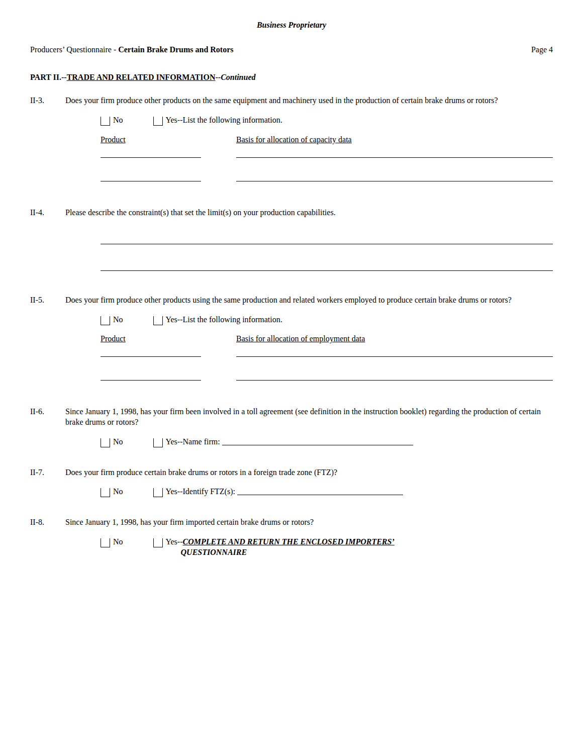Business Proprietary
Producers’ Questionnaire - Certain Brake Drums and Rotors
Page 4
PART II.--TRADE AND RELATED INFORMATION--Continued
II-3.
Does your firm produce other products on the same equipment and machinery used in the production of certain brake drums or rotors?
No Yes--List the following information.
Product
Basis for allocation of capacity data
II-4.
Please describe the constraint(s) that set the limit(s) on your production capabilities.
II-5.
Does your firm produce other products using the same production and related workers employed to produce certain brake drums or rotors?
No Yes--List the following information.
Product
Basis for allocation of employment data
II-6.
Since January 1, 1998, has your firm been involved in a toll agreement (see definition in the instruction booklet) regarding the production of certain brake drums or rotors?
No Yes--Name firm:
II-7.
Does your firm produce certain brake drums or rotors in a foreign trade zone (FTZ)?
No Yes--Identify FTZ(s):
II-8.
Since January 1, 1998, has your firm imported certain brake drums or rotors?
No Yes--COMPLETE AND RETURN THE ENCLOSED IMPORTERS’
QUESTIONNAIRE